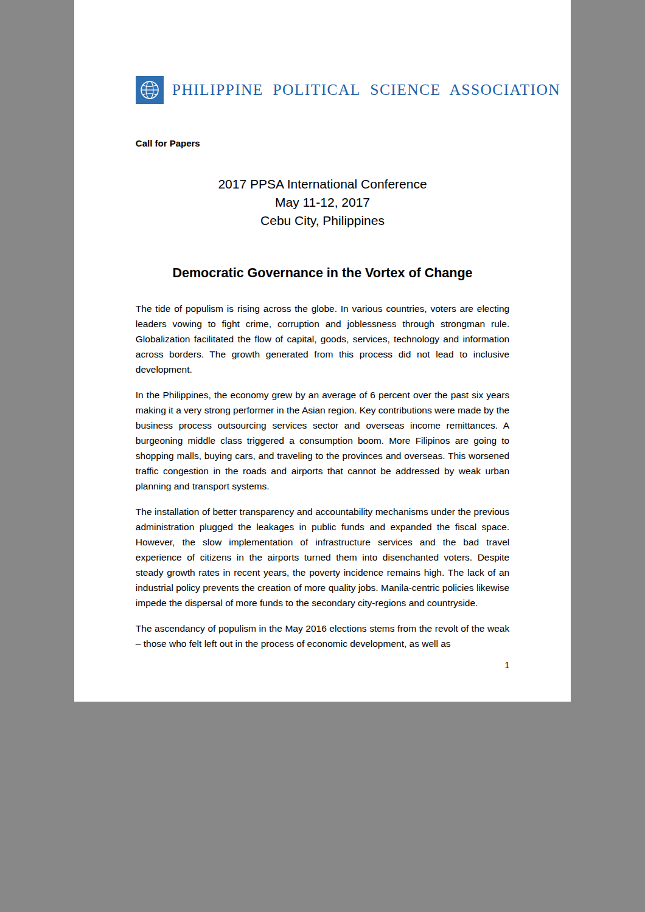PHILIPPINE POLITICAL SCIENCE ASSOCIATION
Call for Papers
2017 PPSA International Conference
May 11-12, 2017
Cebu City, Philippines
Democratic Governance in the Vortex of Change
The tide of populism is rising across the globe. In various countries, voters are electing leaders vowing to fight crime, corruption and joblessness through strongman rule. Globalization facilitated the flow of capital, goods, services, technology and information across borders. The growth generated from this process did not lead to inclusive development.
In the Philippines, the economy grew by an average of 6 percent over the past six years making it a very strong performer in the Asian region. Key contributions were made by the business process outsourcing services sector and overseas income remittances. A burgeoning middle class triggered a consumption boom. More Filipinos are going to shopping malls, buying cars, and traveling to the provinces and overseas. This worsened traffic congestion in the roads and airports that cannot be addressed by weak urban planning and transport systems.
The installation of better transparency and accountability mechanisms under the previous administration plugged the leakages in public funds and expanded the fiscal space. However, the slow implementation of infrastructure services and the bad travel experience of citizens in the airports turned them into disenchanted voters. Despite steady growth rates in recent years, the poverty incidence remains high. The lack of an industrial policy prevents the creation of more quality jobs. Manila-centric policies likewise impede the dispersal of more funds to the secondary city-regions and countryside.
The ascendancy of populism in the May 2016 elections stems from the revolt of the weak – those who felt left out in the process of economic development, as well as
1